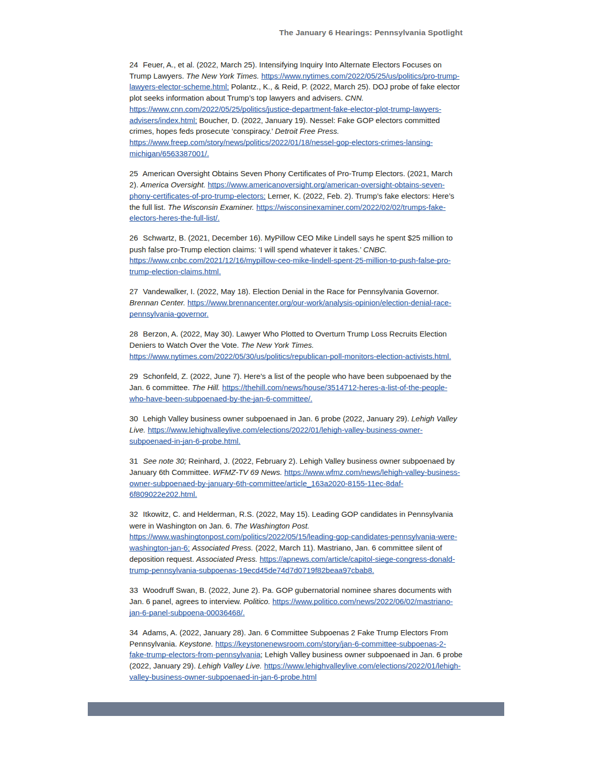The January 6 Hearings: Pennsylvania Spotlight
24 Feuer, A., et al. (2022, March 25). Intensifying Inquiry Into Alternate Electors Focuses on Trump Lawyers. The New York Times. https://www.nytimes.com/2022/05/25/us/politics/pro-trump-lawyers-elector-scheme.html; Polantz., K., & Reid, P. (2022, March 25). DOJ probe of fake elector plot seeks information about Trump’s top lawyers and advisers. CNN. https://www.cnn.com/2022/05/25/politics/justice-department-fake-elector-plot-trump-lawyers-advisers/index.html; Boucher, D. (2022, January 19). Nessel: Fake GOP electors committed crimes, hopes feds prosecute ‘conspiracy.’ Detroit Free Press. https://www.freep.com/story/news/politics/2022/01/18/nessel-gop-electors-crimes-lansing-michigan/6563387001/.
25 American Oversight Obtains Seven Phony Certificates of Pro-Trump Electors. (2021, March 2). America Oversight. https://www.americanoversight.org/american-oversight-obtains-seven-phony-certificates-of-pro-trump-electors; Lerner, K. (2022, Feb. 2). Trump’s fake electors: Here’s the full list. The Wisconsin Examiner. https://wisconsinexaminer.com/2022/02/02/trumps-fake-electors-heres-the-full-list/.
26 Schwartz, B. (2021, December 16). MyPillow CEO Mike Lindell says he spent $25 million to push false pro-Trump election claims: ‘I will spend whatever it takes.’ CNBC. https://www.cnbc.com/2021/12/16/mypillow-ceo-mike-lindell-spent-25-million-to-push-false-pro-trump-election-claims.html.
27 Vandewalker, I. (2022, May 18). Election Denial in the Race for Pennsylvania Governor. Brennan Center. https://www.brennancenter.org/our-work/analysis-opinion/election-denial-race-pennsylvania-governor.
28 Berzon, A. (2022, May 30). Lawyer Who Plotted to Overturn Trump Loss Recruits Election Deniers to Watch Over the Vote. The New York Times. https://www.nytimes.com/2022/05/30/us/politics/republican-poll-monitors-election-activists.html.
29 Schonfeld, Z. (2022, June 7). Here’s a list of the people who have been subpoenaed by the Jan. 6 committee. The Hill. https://thehill.com/news/house/3514712-heres-a-list-of-the-people-who-have-been-subpoenaed-by-the-jan-6-committee/.
30 Lehigh Valley business owner subpoenaed in Jan. 6 probe (2022, January 29). Lehigh Valley Live. https://www.lehighvalleylive.com/elections/2022/01/lehigh-valley-business-owner-subpoenaed-in-jan-6-probe.html.
31 See note 30; Reinhard, J. (2022, February 2). Lehigh Valley business owner subpoenaed by January 6th Committee. WFMZ-TV 69 News. https://www.wfmz.com/news/lehigh-valley-business-owner-subpoenaed-by-january-6th-committee/article_163a2020-8155-11ec-8daf-6f809022e202.html.
32 Itkowitz, C. and Helderman, R.S. (2022, May 15). Leading GOP candidates in Pennsylvania were in Washington on Jan. 6. The Washington Post. https://www.washingtonpost.com/politics/2022/05/15/leading-gop-candidates-pennsylvania-were-washington-jan-6; Associated Press. (2022, March 11). Mastriano, Jan. 6 committee silent of deposition request. Associated Press. https://apnews.com/article/capitol-siege-congress-donald-trump-pennsylvania-subpoenas-19ecd45de74d7d0719f82beaa97cbab8.
33 Woodruff Swan, B. (2022, June 2). Pa. GOP gubernatorial nominee shares documents with Jan. 6 panel, agrees to interview. Politico. https://www.politico.com/news/2022/06/02/mastriano-jan-6-panel-subpoena-00036468/.
34 Adams, A. (2022, January 28). Jan. 6 Committee Subpoenas 2 Fake Trump Electors From Pennsylvania. Keystone. https://keystonenewsroom.com/story/jan-6-committee-subpoenas-2-fake-trump-electors-from-pennsylvania; Lehigh Valley business owner subpoenaed in Jan. 6 probe (2022, January 29). Lehigh Valley Live. https://www.lehighvalleylive.com/elections/2022/01/lehigh-valley-business-owner-subpoenaed-in-jan-6-probe.html